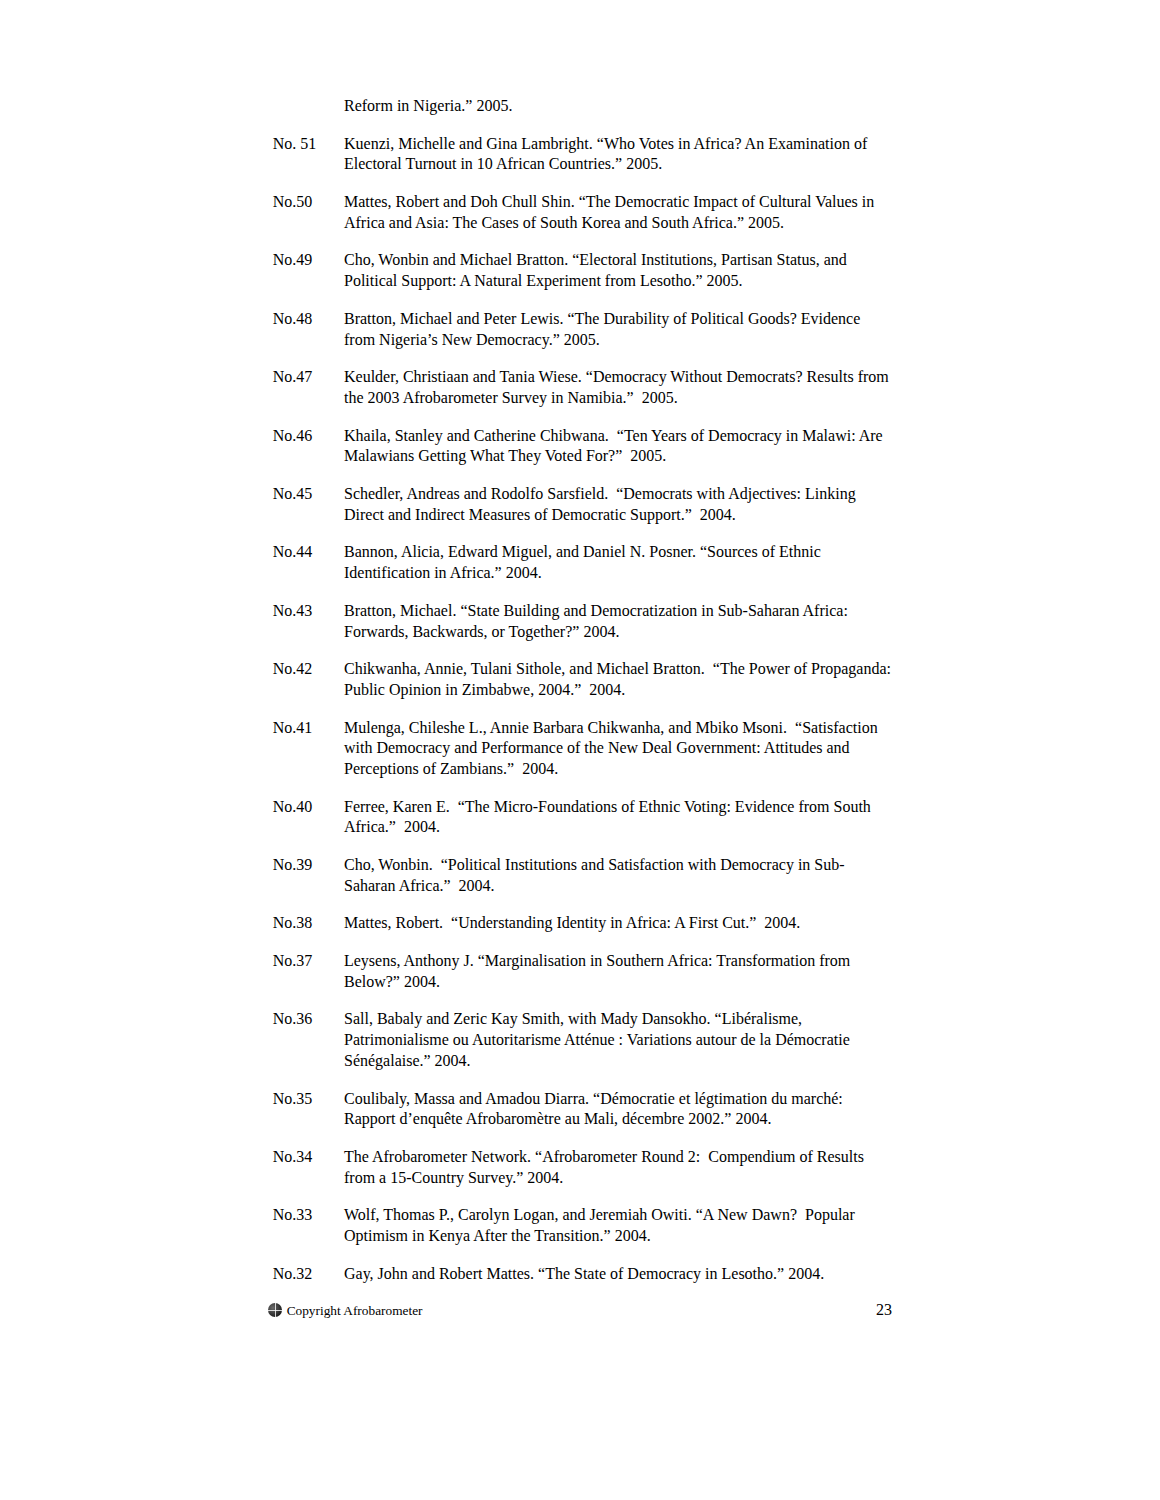Reform in Nigeria.” 2005.
No. 51
Kuenzi, Michelle and Gina Lambright. “Who Votes in Africa? An Examination of Electoral Turnout in 10 African Countries.” 2005.
No.50
Mattes, Robert and Doh Chull Shin. “The Democratic Impact of Cultural Values in Africa and Asia: The Cases of South Korea and South Africa.” 2005.
No.49
Cho, Wonbin and Michael Bratton. “Electoral Institutions, Partisan Status, and Political Support: A Natural Experiment from Lesotho.” 2005.
No.48
Bratton, Michael and Peter Lewis. “The Durability of Political Goods? Evidence from Nigeria’s New Democracy.” 2005.
No.47
Keulder, Christiaan and Tania Wiese. “Democracy Without Democrats? Results from the 2003 Afrobarometer Survey in Namibia.” 2005.
No.46
Khaila, Stanley and Catherine Chibwana. “Ten Years of Democracy in Malawi: Are Malawians Getting What They Voted For?” 2005.
No.45
Schedler, Andreas and Rodolfo Sarsfield. “Democrats with Adjectives: Linking Direct and Indirect Measures of Democratic Support.” 2004.
No.44
Bannon, Alicia, Edward Miguel, and Daniel N. Posner. “Sources of Ethnic Identification in Africa.” 2004.
No.43
Bratton, Michael. “State Building and Democratization in Sub-Saharan Africa: Forwards, Backwards, or Together?” 2004.
No.42
Chikwanha, Annie, Tulani Sithole, and Michael Bratton. “The Power of Propaganda: Public Opinion in Zimbabwe, 2004.” 2004.
No.41
Mulenga, Chileshe L., Annie Barbara Chikwanha, and Mbiko Msoni. “Satisfaction with Democracy and Performance of the New Deal Government: Attitudes and Perceptions of Zambians.” 2004.
No.40
Ferree, Karen E. “The Micro-Foundations of Ethnic Voting: Evidence from South Africa.” 2004.
No.39
Cho, Wonbin. “Political Institutions and Satisfaction with Democracy in Sub-Saharan Africa.” 2004.
No.38
Mattes, Robert. “Understanding Identity in Africa: A First Cut.” 2004.
No.37
Leysens, Anthony J. “Marginalisation in Southern Africa: Transformation from Below?” 2004.
No.36
Sall, Babaly and Zeric Kay Smith, with Mady Dansokho. “Libéralisme, Patrimonialisme ou Autoritarisme Atténue : Variations autour de la Démocratie Sénégalaise.” 2004.
No.35
Coulibaly, Massa and Amadou Diarra. “Démocratie et légtimation du marché: Rapport d’enquête Afrobaromètre au Mali, décembre 2002.” 2004.
No.34
The Afrobarometer Network. “Afrobarometer Round 2: Compendium of Results from a 15-Country Survey.” 2004.
No.33
Wolf, Thomas P., Carolyn Logan, and Jeremiah Owiti. “A New Dawn? Popular Optimism in Kenya After the Transition.” 2004.
No.32
Gay, John and Robert Mattes. “The State of Democracy in Lesotho.” 2004.
Copyright Afrobarometer
23